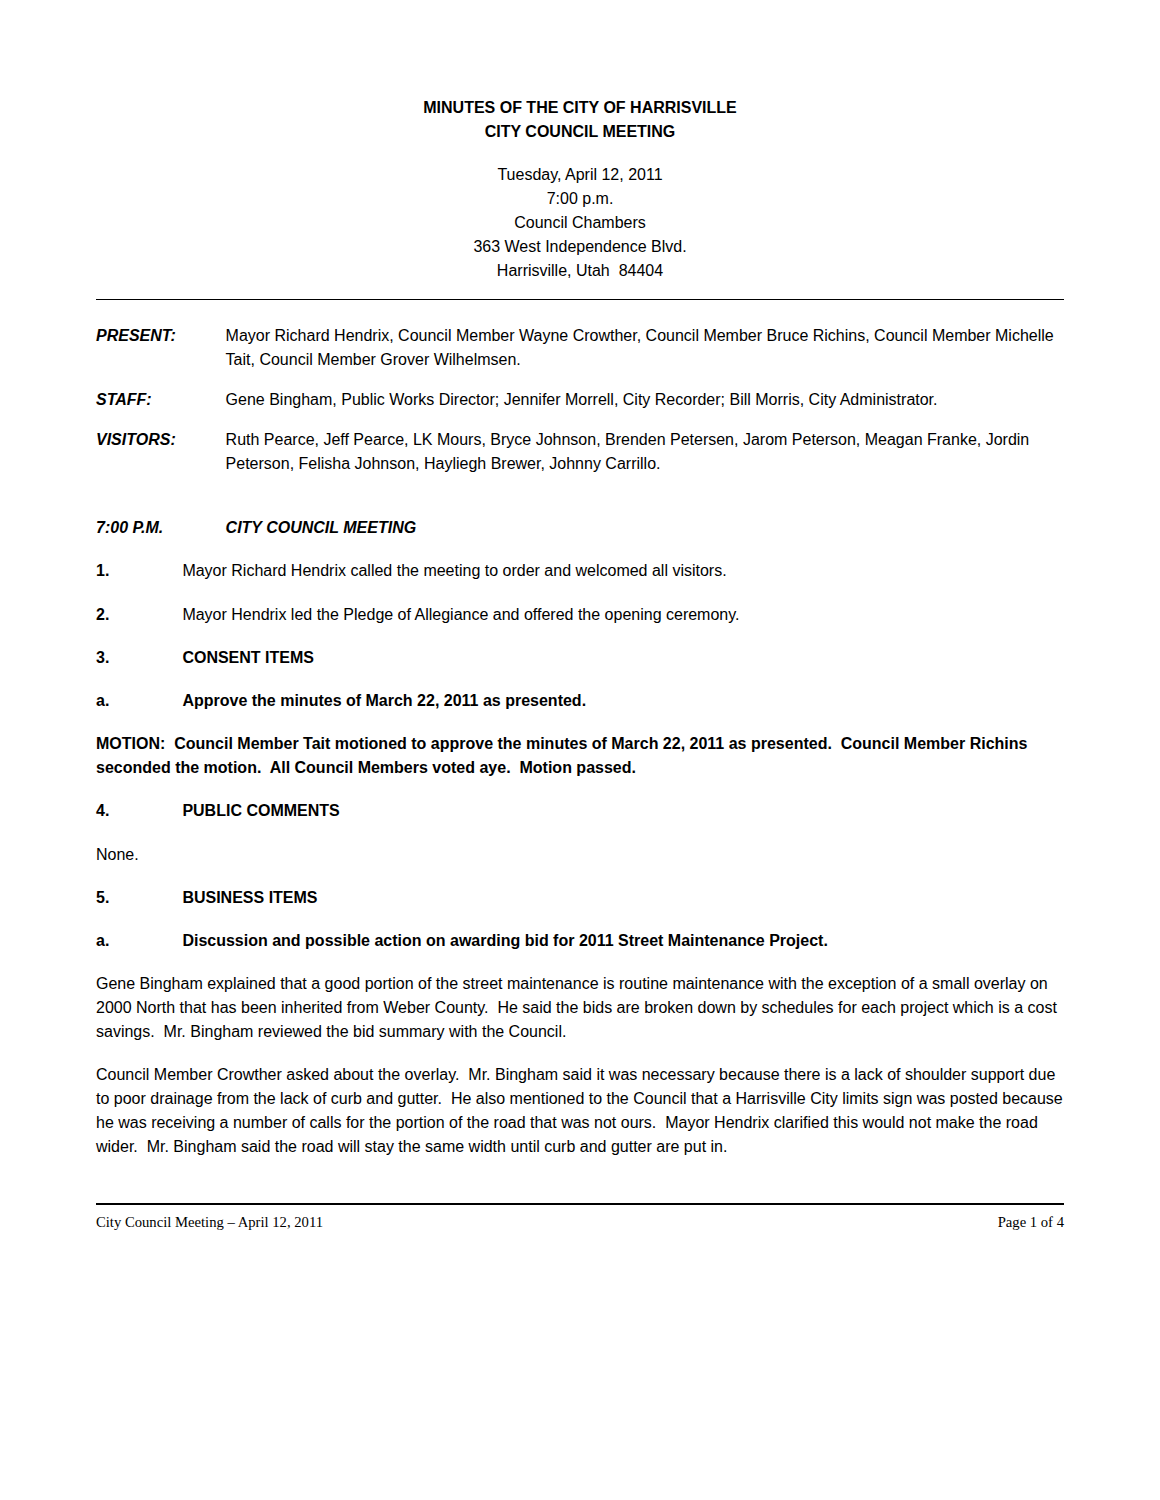MINUTES OF THE CITY OF HARRISVILLE
CITY COUNCIL MEETING
Tuesday, April 12, 2011
7:00 p.m.
Council Chambers
363 West Independence Blvd.
Harrisville, Utah 84404
| PRESENT: | Mayor Richard Hendrix, Council Member Wayne Crowther, Council Member Bruce Richins, Council Member Michelle Tait, Council Member Grover Wilhelmsen. |
| STAFF: | Gene Bingham, Public Works Director; Jennifer Morrell, City Recorder; Bill Morris, City Administrator. |
| VISITORS: | Ruth Pearce, Jeff Pearce, LK Mours, Bryce Johnson, Brenden Petersen, Jarom Peterson, Meagan Franke, Jordin Peterson, Felisha Johnson, Hayliegh Brewer, Johnny Carrillo. |
7:00 P.M. CITY COUNCIL MEETING
1. Mayor Richard Hendrix called the meeting to order and welcomed all visitors.
2. Mayor Hendrix led the Pledge of Allegiance and offered the opening ceremony.
3. CONSENT ITEMS
a. Approve the minutes of March 22, 2011 as presented.
MOTION: Council Member Tait motioned to approve the minutes of March 22, 2011 as presented. Council Member Richins seconded the motion. All Council Members voted aye. Motion passed.
4. PUBLIC COMMENTS
None.
5. BUSINESS ITEMS
a. Discussion and possible action on awarding bid for 2011 Street Maintenance Project.
Gene Bingham explained that a good portion of the street maintenance is routine maintenance with the exception of a small overlay on 2000 North that has been inherited from Weber County. He said the bids are broken down by schedules for each project which is a cost savings. Mr. Bingham reviewed the bid summary with the Council.
Council Member Crowther asked about the overlay. Mr. Bingham said it was necessary because there is a lack of shoulder support due to poor drainage from the lack of curb and gutter. He also mentioned to the Council that a Harrisville City limits sign was posted because he was receiving a number of calls for the portion of the road that was not ours. Mayor Hendrix clarified this would not make the road wider. Mr. Bingham said the road will stay the same width until curb and gutter are put in.
City Council Meeting – April 12, 2011
Page 1 of 4